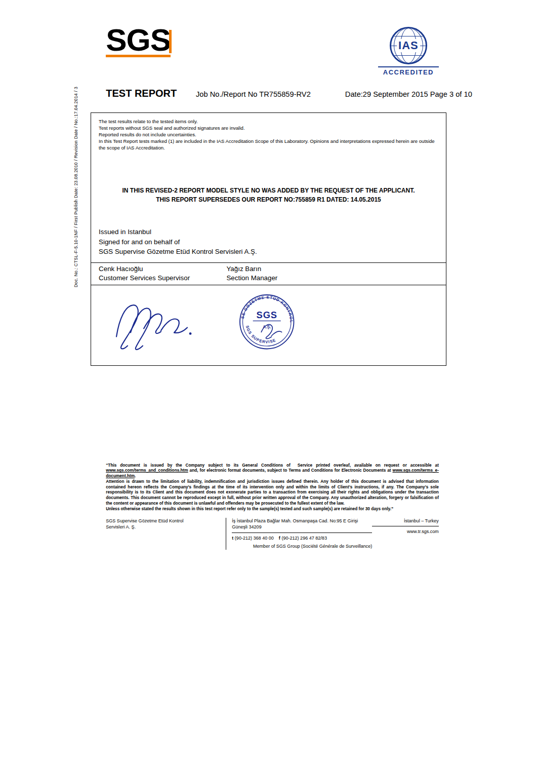SGS
IAS
ACCREDITED
TEST REPORT Job No./Report No TR755859-RV2 Date:29 September 2015 Page 3 of 10
The test results relate to the tested items only.
Test reports without SGS seal and authorized signatures are invalid.
Reported results do not include uncertainties.
In this Test Report tests marked (1) are included in the IAS Accreditation Scope of this Laboratory. Opinions and interpretations expressed herein are outside the scope of IAS Accreditation.
IN THIS REVISED-2 REPORT MODEL STYLE NO WAS ADDED BY THE REQUEST OF THE APPLICANT.
THIS REPORT SUPERSEDES OUR REPORT NO:755859 R1 DATED: 14.05.2015
Issued in Istanbul
Signed for and on behalf of
SGS Supervise Gözetme Etüd Kontrol Servisleri A.Ş.
| Cenk Hacıoğlu Customer Services Supervisor | Yağız Barın Section Manager |
| | SE GÖZETME ETÜD KONTROL SGS SUPERVISE SGS A.Ş. |
Doc. No.: CTSL-F-5.10-1NF / First Publish Date: 23.08.2010 / Revision Date / No.:17.04.2014 / 3
“This document is issued by the Company subject to its General Conditions of Service printed overleaf, available on request or accessible at www.sgs.com/terms_and_conditions.htm and, for electronic format documents, subject to Terms and Conditions for Electronic Documents at www.sgs.com/terms_e-document.htm.
Attention is drawn to the limitation of liability, indemnification and jurisdiction issues defined therein. Any holder of this document is advised that information contained hereon reflects the Company’s findings at the time of its intervention only and within the limits of Client’s instructions, if any. The Company’s sole responsibility is to its Client and this document does not exonerate parties to a transaction from exercising all their rights and obligations under the transaction documents. This document cannot be reproduced except in full, without prior written approval of the Company. Any unauthorized alteration, forgery or falsification of the content or appearance of this document is unlawful and offenders may be prosecuted to the fullest extent of the law.
Unless otherwise stated the results shown in this test report refer only to the sample(s) tested and such sample(s) are retained for 30 days only.”
SGS Supervise Gözetme Etüd Kontrol
Servisleri A. Ş.
İş İstanbul Plaza Bağlar Mah. Osmanpaşa Cad. No:95 E Girişi Güneşli 34209
t (90-212) 368 40 00 f (90-212) 296 47 82/83
Member of SGS Group (Société Générale de Surveillance)
İstanbul – Turkey
www.tr.sgs.com